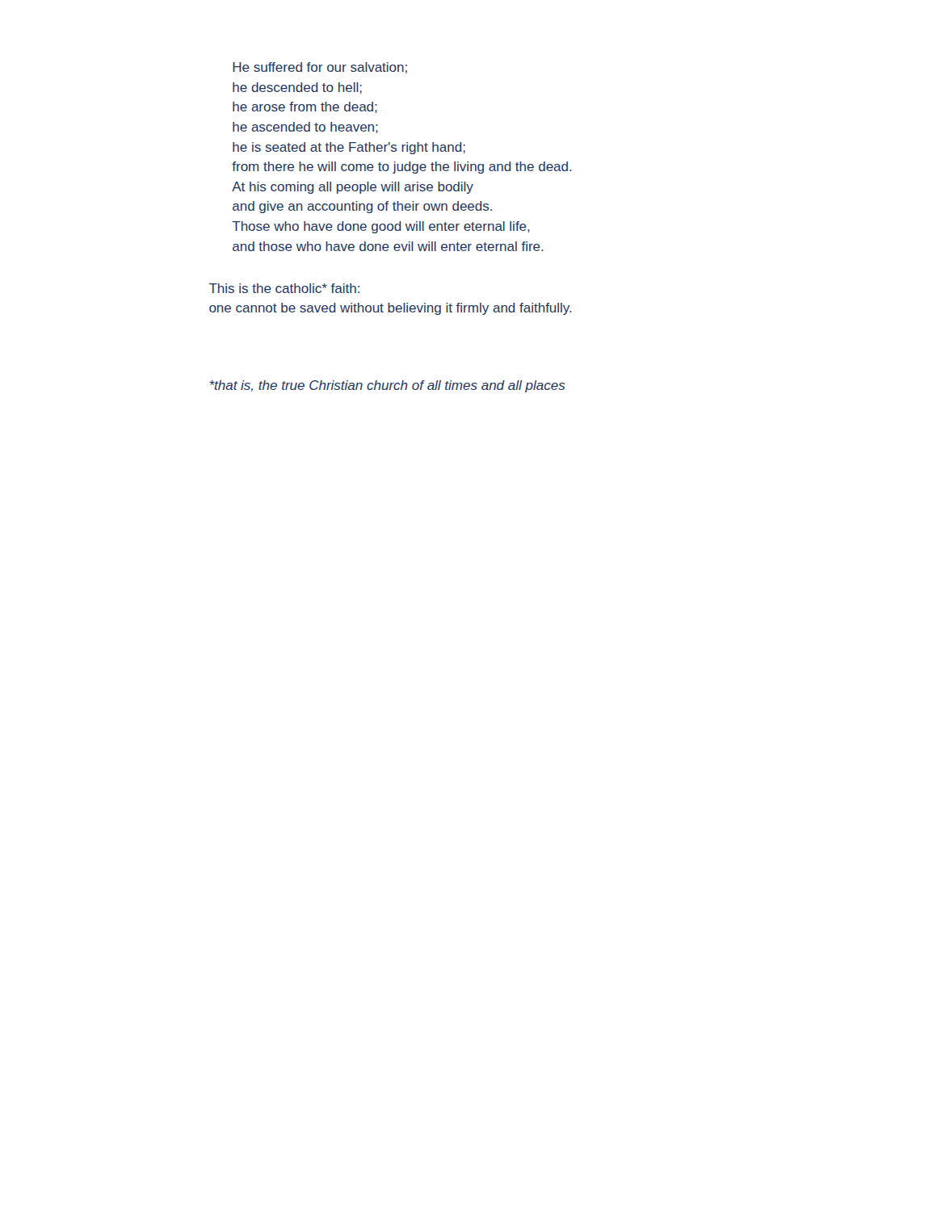He suffered for our salvation;
he descended to hell;
he arose from the dead;
he ascended to heaven;
he is seated at the Father's right hand;
from there he will come to judge the living and the dead.
At his coming all people will arise bodily
and give an accounting of their own deeds.
Those who have done good will enter eternal life,
and those who have done evil will enter eternal fire.
This is the catholic* faith:
one cannot be saved without believing it firmly and faithfully.
*that is, the true Christian church of all times and all places